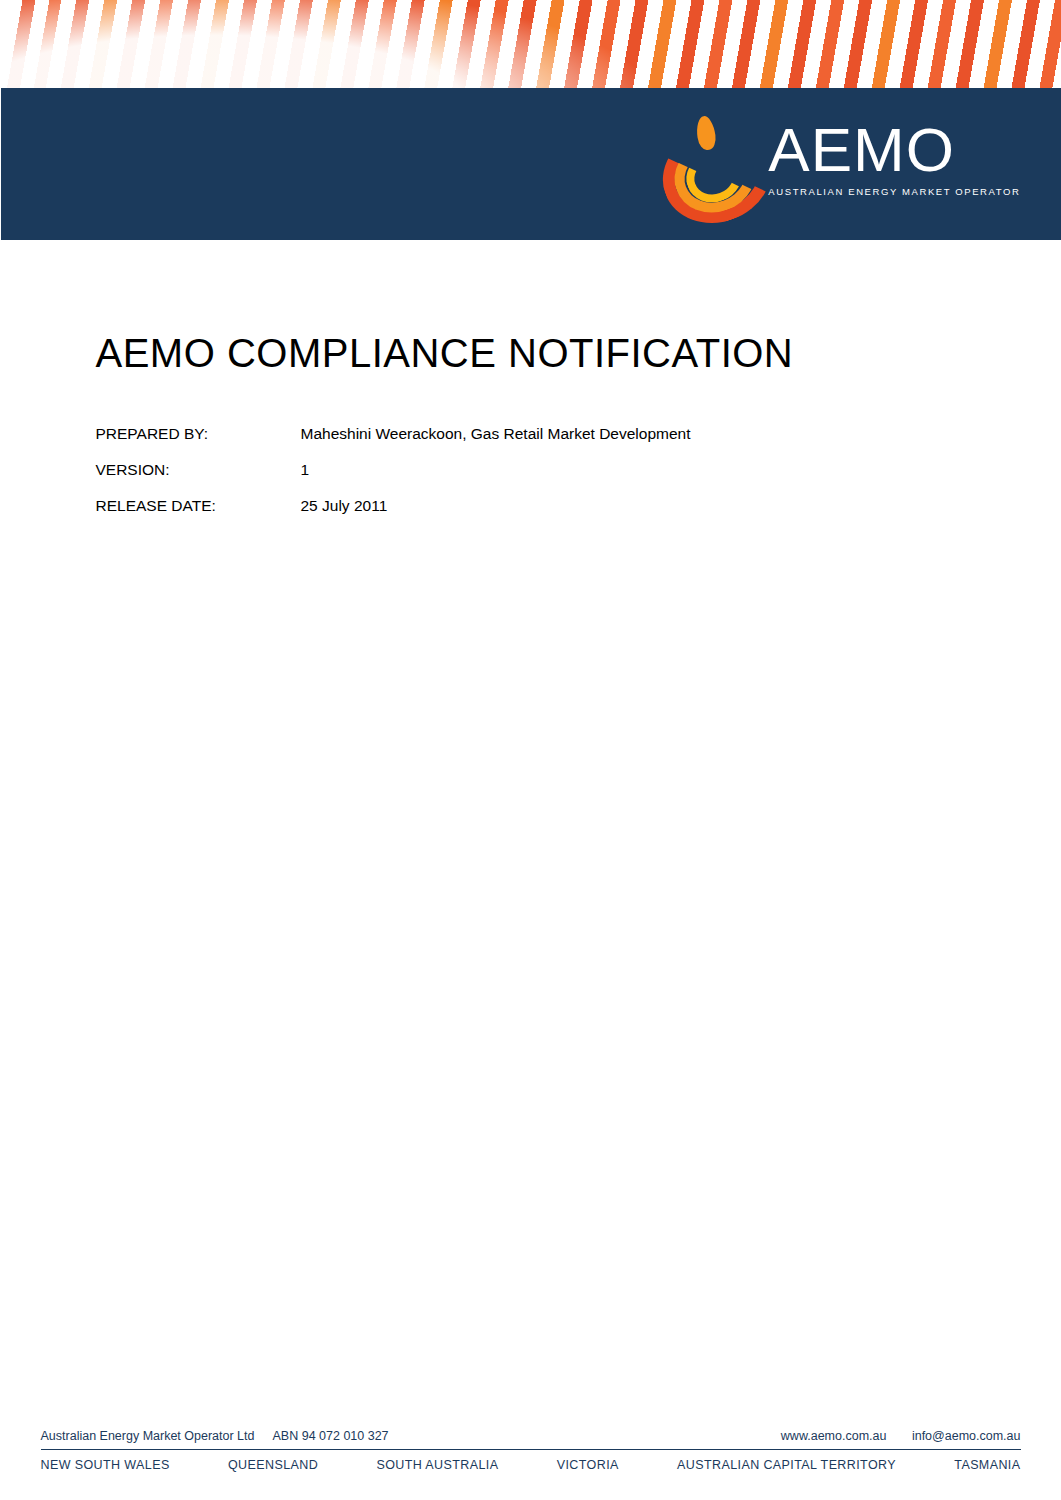AEMO
AUSTRALIAN ENERGY MARKET OPERATOR
AEMO COMPLIANCE NOTIFICATION
| PREPARED BY: | Maheshini Weerackoon, Gas Retail Market Development |
| VERSION: | 1 |
| RELEASE DATE: | 25 July 2011 |
Australian Energy Market Operator LtdABN 94 072 010 327
www.aemo.com.au info@aemo.com.au
NEW SOUTH WALES QUEENSLAND SOUTH AUSTRALIA VICTORIA AUSTRALIAN CAPITAL TERRITORY TASMANIA